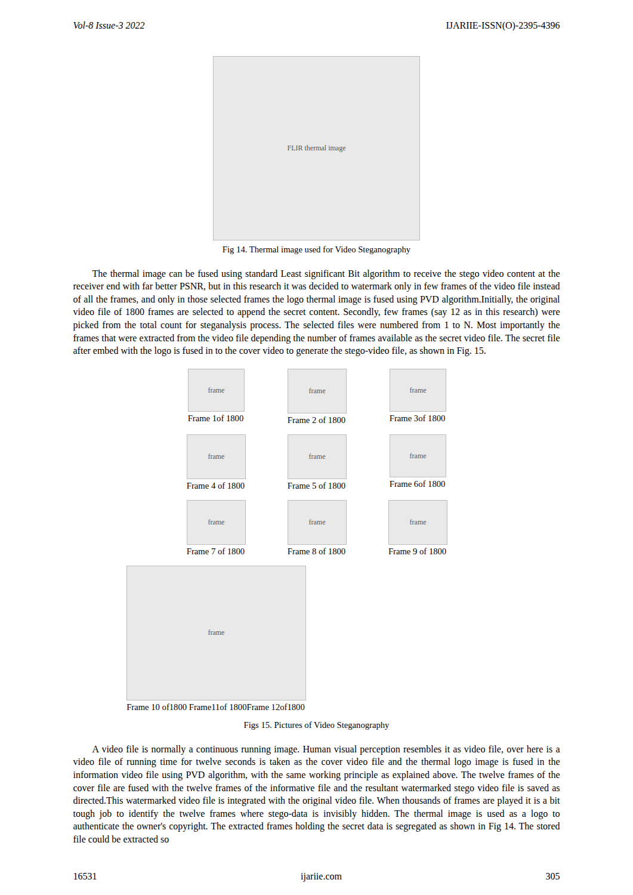Vol-8 Issue-3 2022
IJARIIE-ISSN(O)-2395-4396
FLIR thermal image
Fig 14. Thermal image used for Video Steganography
The thermal image can be fused using standard Least significant Bit algorithm to receive the stego video content at the receiver end with far better PSNR, but in this research it was decided to watermark only in few frames of the video file instead of all the frames, and only in those selected frames the logo thermal image is fused using PVD algorithm.Initially, the original video file of 1800 frames are selected to append the secret content. Secondly, few frames (say 12 as in this research) were picked from the total count for steganalysis process. The selected files were numbered from 1 to N. Most importantly the frames that were extracted from the video file depending the number of frames available as the secret video file. The secret file after embed with the logo is fused in to the cover video to generate the stego-video file, as shown in Fig. 15.
frame
Frame 1of 1800
frame
Frame 2 of 1800
frame
Frame 3of 1800
frame
Frame 4 of 1800
frame
Frame 5 of 1800
frame
Frame 6of 1800
frame
Frame 7 of 1800
frame
Frame 8 of 1800
frame
Frame 9 of 1800
frame
Frame 10 of1800 Frame11of 1800Frame 12of1800
Figs 15. Pictures of Video Steganography
A video file is normally a continuous running image. Human visual perception resembles it as video file, over here is a video file of running time for twelve seconds is taken as the cover video file and the thermal logo image is fused in the information video file using PVD algorithm, with the same working principle as explained above. The twelve frames of the cover file are fused with the twelve frames of the informative file and the resultant watermarked stego video file is saved as directed.This watermarked video file is integrated with the original video file. When thousands of frames are played it is a bit tough job to identify the twelve frames where stego-data is invisibly hidden. The thermal image is used as a logo to authenticate the owner's copyright. The extracted frames holding the secret data is segregated as shown in Fig 14. The stored file could be extracted so
16531
ijariie.com
305